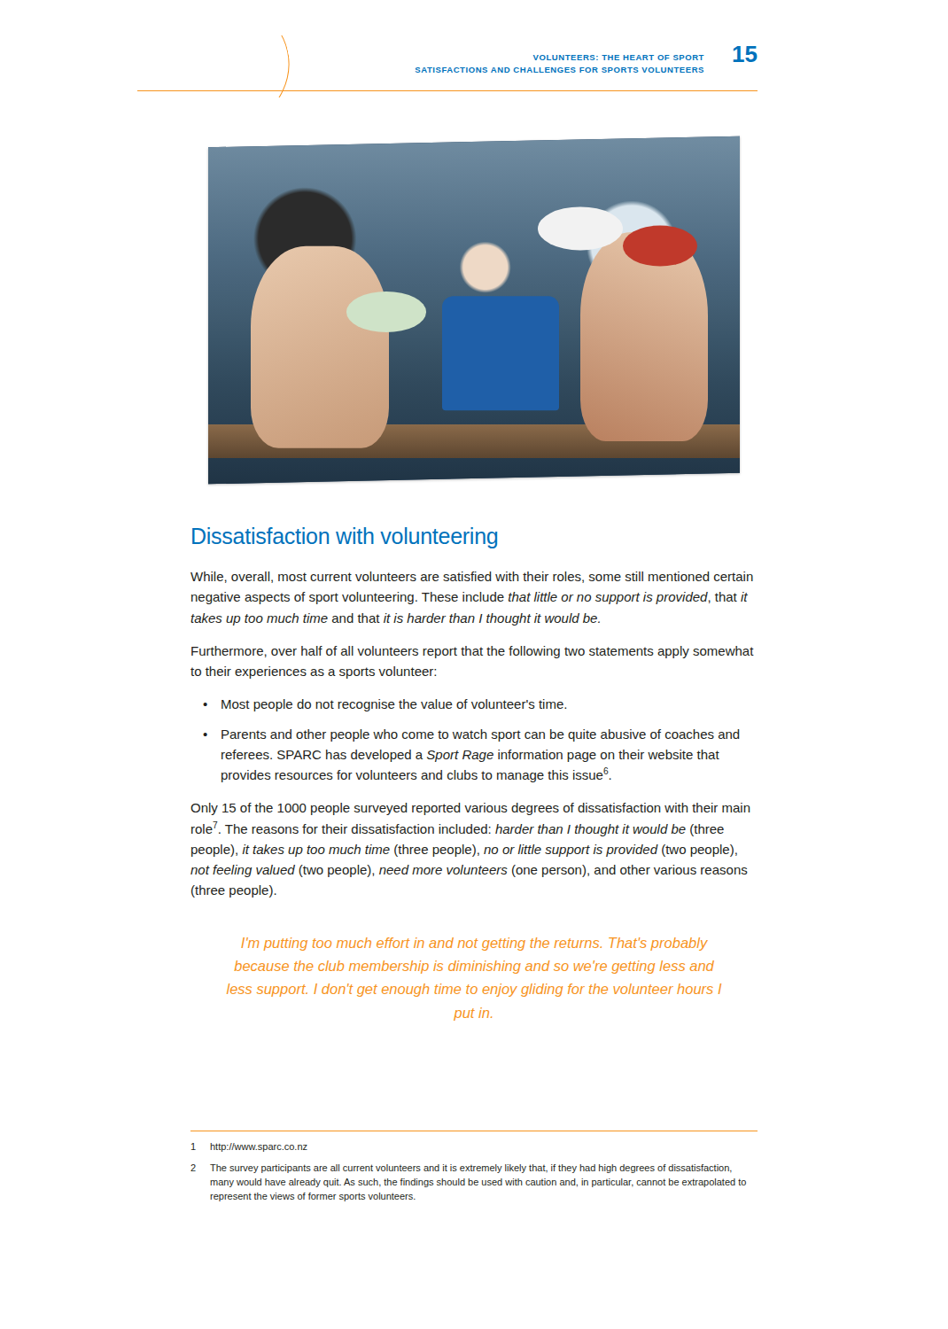VOLUNTEERS: THE HEART OF SPORT
SATISFACTIONS AND CHALLENGES FOR SPORTS VOLUNTEERS
15
Dissatisfaction with volunteering
While, overall, most current volunteers are satisfied with their roles, some still mentioned certain negative aspects of sport volunteering. These include that little or no support is provided, that it takes up too much time and that it is harder than I thought it would be.
Furthermore, over half of all volunteers report that the following two statements apply somewhat to their experiences as a sports volunteer:
Most people do not recognise the value of volunteer's time.
Parents and other people who come to watch sport can be quite abusive of coaches and referees. SPARC has developed a Sport Rage information page on their website that provides resources for volunteers and clubs to manage this issue6.
Only 15 of the 1000 people surveyed reported various degrees of dissatisfaction with their main role7. The reasons for their dissatisfaction included: harder than I thought it would be (three people), it takes up too much time (three people), no or little support is provided (two people), not feeling valued (two people), need more volunteers (one person), and other various reasons (three people).
I'm putting too much effort in and not getting the returns. That's probably because the club membership is diminishing and so we're getting less and less support. I don't get enough time to enjoy gliding for the volunteer hours I put in.
http://www.sparc.co.nz
The survey participants are all current volunteers and it is extremely likely that, if they had high degrees of dissatisfaction, many would have already quit. As such, the findings should be used with caution and, in particular, cannot be extrapolated to represent the views of former sports volunteers.